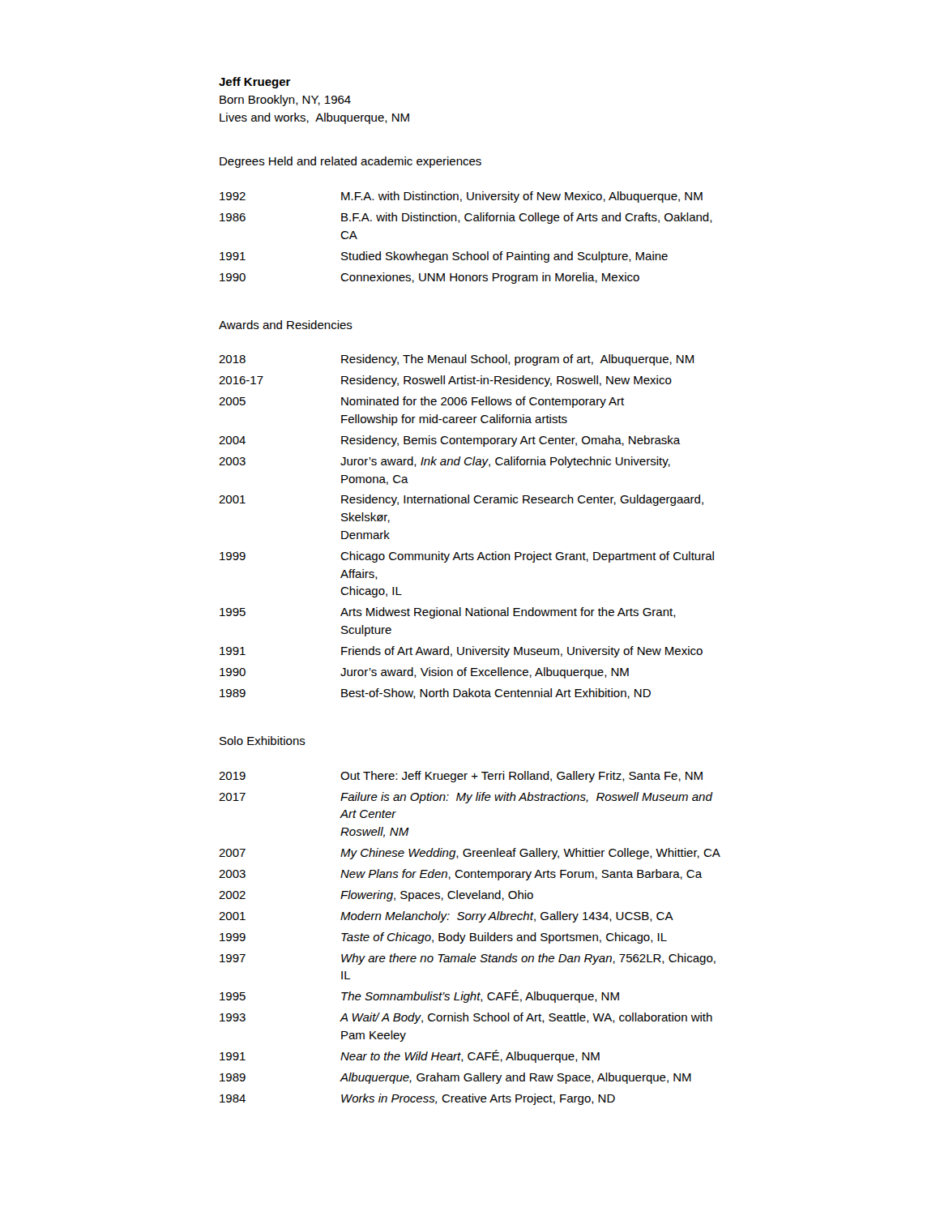Jeff Krueger
Born Brooklyn, NY, 1964
Lives and works, Albuquerque, NM
Degrees Held and related academic experiences
| 1992 | M.F.A. with Distinction, University of New Mexico, Albuquerque, NM |
| 1986 | B.F.A. with Distinction, California College of Arts and Crafts, Oakland, CA |
| 1991 | Studied Skowhegan School of Painting and Sculpture, Maine |
| 1990 | Connexiones, UNM Honors Program in Morelia, Mexico |
Awards and Residencies
| 2018 | Residency, The Menaul School, program of art, Albuquerque, NM |
| 2016-17 | Residency, Roswell Artist-in-Residency, Roswell, New Mexico |
| 2005 | Nominated for the 2006 Fellows of Contemporary Art Fellowship for mid-career California artists |
| 2004 | Residency, Bemis Contemporary Art Center, Omaha, Nebraska |
| 2003 | Juror’s award, Ink and Clay , California Polytechnic University, Pomona, Ca |
| 2001 | Residency, International Ceramic Research Center, Guldagergaard, Skelskør, Denmark |
| 1999 | Chicago Community Arts Action Project Grant, Department of Cultural Affairs, Chicago, IL |
| 1995 | Arts Midwest Regional National Endowment for the Arts Grant, Sculpture |
| 1991 | Friends of Art Award, University Museum, University of New Mexico |
| 1990 | Juror’s award, Vision of Excellence, Albuquerque, NM |
| 1989 | Best-of-Show, North Dakota Centennial Art Exhibition, ND |
Solo Exhibitions
| 2019 | Out There: Jeff Krueger + Terri Rolland, Gallery Fritz, Santa Fe, NM |
| 2017 | Failure is an Option: My life with Abstractions, Roswell Museum and Art Center Roswell, NM |
| 2007 | My Chinese Wedding , Greenleaf Gallery, Whittier College, Whittier, CA |
| 2003 | New Plans for Eden , Contemporary Arts Forum, Santa Barbara, Ca |
| 2002 | Flowering , Spaces, Cleveland, Ohio |
| 2001 | Modern Melancholy: Sorry Albrecht , Gallery 1434, UCSB, CA |
| 1999 | Taste of Chicago , Body Builders and Sportsmen, Chicago, IL |
| 1997 | Why are there no Tamale Stands on the Dan Ryan , 7562LR, Chicago, IL |
| 1995 | The Somnambulist’s Light , CAFÉ, Albuquerque, NM |
| 1993 | A Wait/ A Body , Cornish School of Art, Seattle, WA, collaboration with Pam Keeley |
| 1991 | Near to the Wild Heart , CAFÉ, Albuquerque, NM |
| 1989 | Albuquerque, Graham Gallery and Raw Space, Albuquerque, NM |
| 1984 | Works in Process, Creative Arts Project, Fargo, ND |